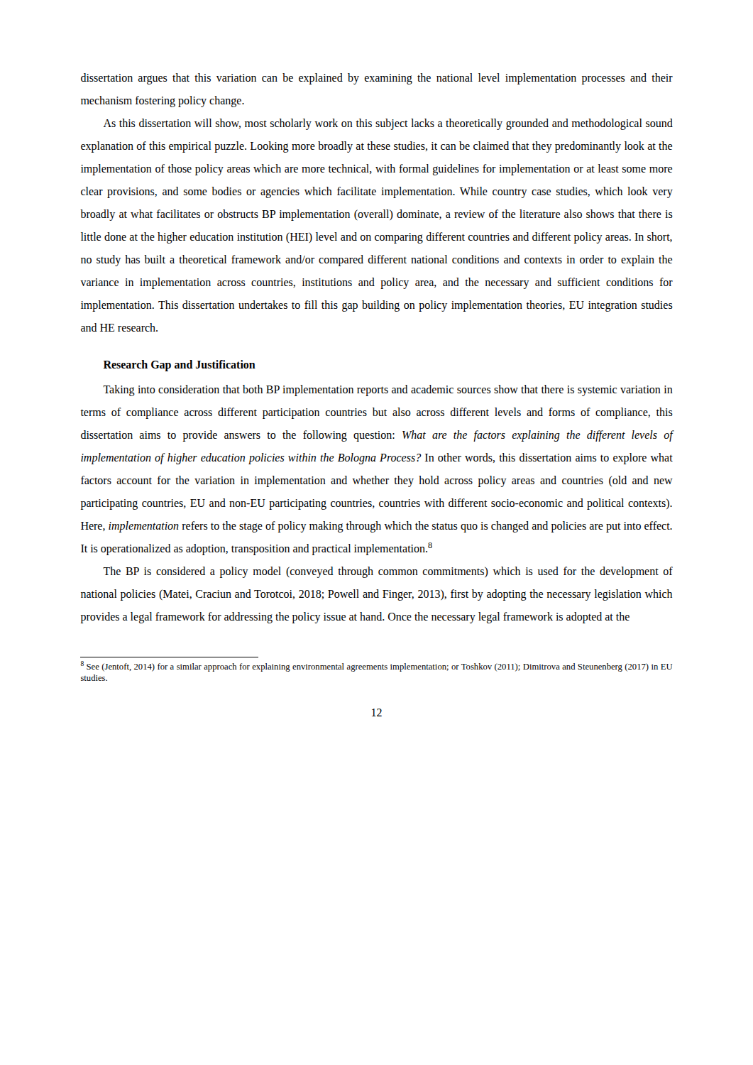dissertation argues that this variation can be explained by examining the national level implementation processes and their mechanism fostering policy change.
As this dissertation will show, most scholarly work on this subject lacks a theoretically grounded and methodological sound explanation of this empirical puzzle. Looking more broadly at these studies, it can be claimed that they predominantly look at the implementation of those policy areas which are more technical, with formal guidelines for implementation or at least some more clear provisions, and some bodies or agencies which facilitate implementation. While country case studies, which look very broadly at what facilitates or obstructs BP implementation (overall) dominate, a review of the literature also shows that there is little done at the higher education institution (HEI) level and on comparing different countries and different policy areas. In short, no study has built a theoretical framework and/or compared different national conditions and contexts in order to explain the variance in implementation across countries, institutions and policy area, and the necessary and sufficient conditions for implementation. This dissertation undertakes to fill this gap building on policy implementation theories, EU integration studies and HE research.
Research Gap and Justification
Taking into consideration that both BP implementation reports and academic sources show that there is systemic variation in terms of compliance across different participation countries but also across different levels and forms of compliance, this dissertation aims to provide answers to the following question: What are the factors explaining the different levels of implementation of higher education policies within the Bologna Process? In other words, this dissertation aims to explore what factors account for the variation in implementation and whether they hold across policy areas and countries (old and new participating countries, EU and non-EU participating countries, countries with different socio-economic and political contexts). Here, implementation refers to the stage of policy making through which the status quo is changed and policies are put into effect. It is operationalized as adoption, transposition and practical implementation.8
The BP is considered a policy model (conveyed through common commitments) which is used for the development of national policies (Matei, Craciun and Torotcoi, 2018; Powell and Finger, 2013), first by adopting the necessary legislation which provides a legal framework for addressing the policy issue at hand. Once the necessary legal framework is adopted at the
8 See (Jentoft, 2014) for a similar approach for explaining environmental agreements implementation; or Toshkov (2011); Dimitrova and Steunenberg (2017) in EU studies.
12